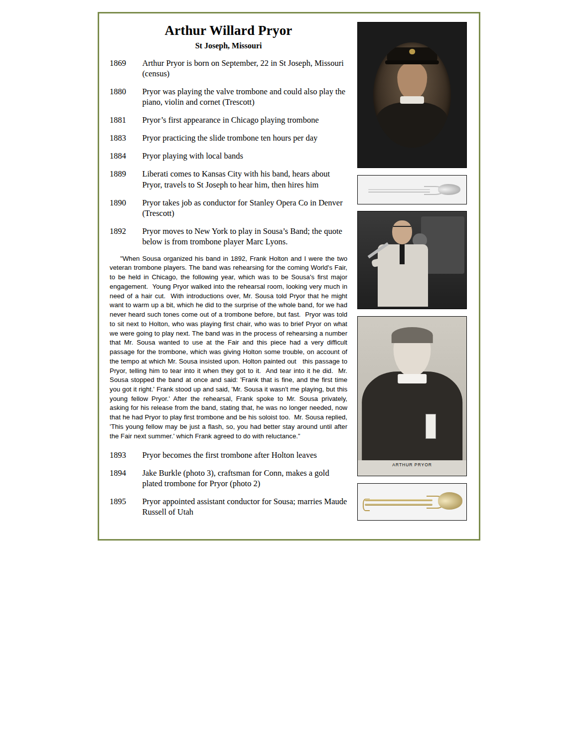Arthur Willard Pryor
St Joseph, Missouri
1869 Arthur Pryor is born on September, 22 in St Joseph, Missouri (census)
1880 Pryor was playing the valve trombone and could also play the piano, violin and cornet (Trescott)
1881 Pryor’s first appearance in Chicago playing trombone
1883 Pryor practicing the slide trombone ten hours per day
1884 Pryor playing with local bands
1889 Liberati comes to Kansas City with his band, hears about Pryor, travels to St Joseph to hear him, then hires him
1890 Pryor takes job as conductor for Stanley Opera Co in Denver (Trescott)
1892 Pryor moves to New York to play in Sousa’s Band; the quote below is from trombone player Marc Lyons.
"When Sousa organized his band in 1892, Frank Holton and I were the two veteran trombone players. The band was rehearsing for the coming World's Fair, to be held in Chicago, the following year, which was to be Sousa's first major engagement. Young Pryor walked into the rehearsal room, looking very much in need of a hair cut. With introductions over, Mr. Sousa told Pryor that he might want to warm up a bit, which he did to the surprise of the whole band, for we had never heard such tones come out of a trombone before, but fast. Pryor was told to sit next to Holton, who was playing first chair, who was to brief Pryor on what we were going to play next. The band was in the process of rehearsing a number that Mr. Sousa wanted to use at the Fair and this piece had a very difficult passage for the trombone, which was giving Holton some trouble, on account of the tempo at which Mr. Sousa insisted upon. Holton painted out this passage to Pryor, telling him to tear into it when they got to it. And tear into it he did. Mr. Sousa stopped the band at once and said: 'Frank that is fine, and the first time you got it right.' Frank stood up and said, 'Mr. Sousa it wasn't me playing, but this young fellow Pryor.' After the rehearsal, Frank spoke to Mr. Sousa privately, asking for his release from the band, stating that, he was no longer needed, now that he had Pryor to play first trombone and be his soloist too. Mr. Sousa replied, 'This young fellow may be just a flash, so, you had better stay around until after the Fair next summer.' which Frank agreed to do with reluctance.”
1893 Pryor becomes the first trombone after Holton leaves
1894 Jake Burkle (photo 3), craftsman for Conn, makes a gold plated trombone for Pryor (photo 2)
1895 Pryor appointed assistant conductor for Sousa; marries Maude Russell of Utah
ARTHUR PRYOR